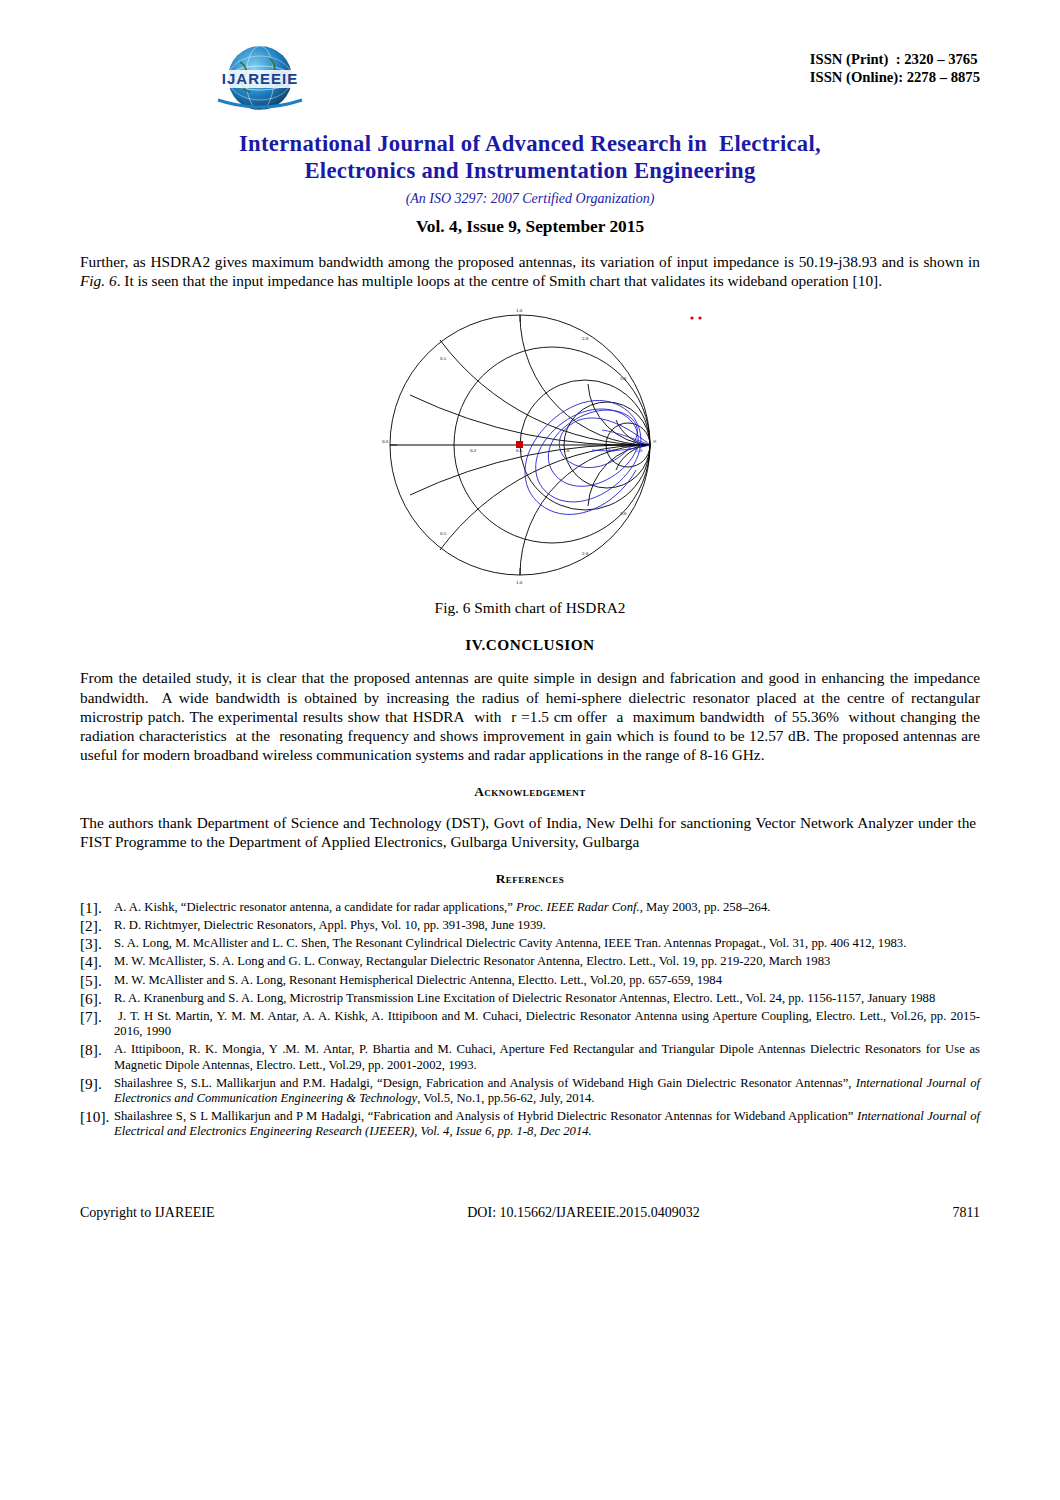IJAREEIE
ISSN (Print) : 2320 – 3765
ISSN (Online): 2278 – 8875
International Journal of Advanced Research in Electrical, Electronics and Instrumentation Engineering
(An ISO 3297: 2007 Certified Organization)
Vol. 4, Issue 9, September 2015
Further, as HSDRA2 gives maximum bandwidth among the proposed antennas, its variation of input impedance is 50.19-j38.93 and is shown in Fig. 6. It is seen that the input impedance has multiple loops at the centre of Smith chart that validates its wideband operation [10].
1.0 1.0 0.0 ∞ 0.2 0.5 1.0 2.0 5.0 0.5 0.5 2.0 2.0 5.0 5.0
Fig. 6 Smith chart of HSDRA2
IV.CONCLUSION
From the detailed study, it is clear that the proposed antennas are quite simple in design and fabrication and good in enhancing the impedance bandwidth. A wide bandwidth is obtained by increasing the radius of hemi-sphere dielectric resonator placed at the centre of rectangular microstrip patch. The experimental results show that HSDRA with r =1.5 cm offer a maximum bandwidth of 55.36% without changing the radiation characteristics at the resonating frequency and shows improvement in gain which is found to be 12.57 dB. The proposed antennas are useful for modern broadband wireless communication systems and radar applications in the range of 8-16 GHz.
Acknowledgement
The authors thank Department of Science and Technology (DST), Govt of India, New Delhi for sanctioning Vector Network Analyzer under the FIST Programme to the Department of Applied Electronics, Gulbarga University, Gulbarga
References
A. A. Kishk, “Dielectric resonator antenna, a candidate for radar applications,” Proc. IEEE Radar Conf., May 2003, pp. 258–264.
R. D. Richtmyer, Dielectric Resonators, Appl. Phys, Vol. 10, pp. 391-398, June 1939.
S. A. Long, M. McAllister and L. C. Shen, The Resonant Cylindrical Dielectric Cavity Antenna, IEEE Tran. Antennas Propagat., Vol. 31, pp. 406 412, 1983.
M. W. McAllister, S. A. Long and G. L. Conway, Rectangular Dielectric Resonator Antenna, Electro. Lett., Vol. 19, pp. 219-220, March 1983
M. W. McAllister and S. A. Long, Resonant Hemispherical Dielectric Antenna, Electto. Lett., Vol.20, pp. 657-659, 1984
R. A. Kranenburg and S. A. Long, Microstrip Transmission Line Excitation of Dielectric Resonator Antennas, Electro. Lett., Vol. 24, pp. 1156-1157, January 1988
J. T. H St. Martin, Y. M. M. Antar, A. A. Kishk, A. Ittipiboon and M. Cuhaci, Dielectric Resonator Antenna using Aperture Coupling, Electro. Lett., Vol.26, pp. 2015-2016, 1990
A. Ittipiboon, R. K. Mongia, Y .M. M. Antar, P. Bhartia and M. Cuhaci, Aperture Fed Rectangular and Triangular Dipole Antennas Dielectric Resonators for Use as Magnetic Dipole Antennas, Electro. Lett., Vol.29, pp. 2001-2002, 1993.
Shailashree S, S.L. Mallikarjun and P.M. Hadalgi, “Design, Fabrication and Analysis of Wideband High Gain Dielectric Resonator Antennas”, International Journal of Electronics and Communication Engineering & Technology, Vol.5, No.1, pp.56-62, July, 2014.
Shailashree S, S L Mallikarjun and P M Hadalgi, “Fabrication and Analysis of Hybrid Dielectric Resonator Antennas for Wideband Application” International Journal of Electrical and Electronics Engineering Research (IJEEER), Vol. 4, Issue 6, pp. 1-8, Dec 2014.
Copyright to IJAREEIE
DOI: 10.15662/IJAREEIE.2015.0409032
7811